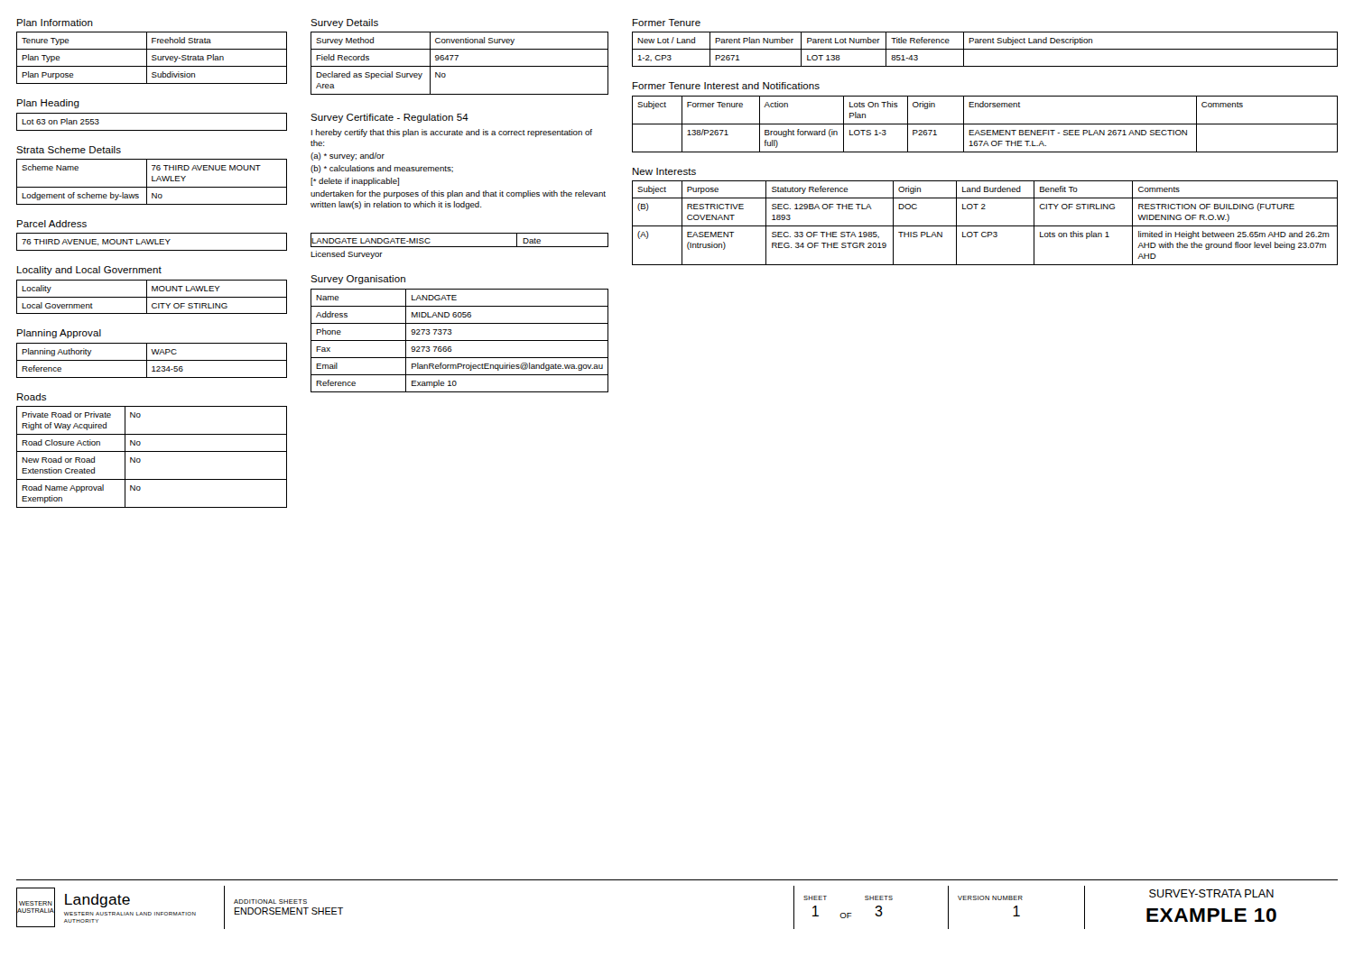Plan Information
| Tenure Type | Freehold Strata |
| Plan Type | Survey-Strata Plan |
| Plan Purpose | Subdivision |
Plan Heading
| Lot 63 on Plan 2553 |
Strata Scheme Details
| Scheme Name | 76 THIRD AVENUE MOUNT LAWLEY |
| Lodgement of scheme by-laws | No |
Parcel Address
| 76 THIRD AVENUE, MOUNT LAWLEY |
Locality and Local Government
| Locality | MOUNT LAWLEY |
| Local Government | CITY OF STIRLING |
Planning Approval
| Planning Authority | WAPC |
| Reference | 1234-56 |
Roads
| Private Road or Private Right of Way Acquired | No |
| Road Closure Action | No |
| New Road or Road Extenstion Created | No |
| Road Name Approval Exemption | No |
Survey Details
| Survey Method | Conventional Survey |
| Field Records | 96477 |
| Declared as Special Survey Area | No |
Survey Certificate - Regulation 54
I hereby certify that this plan is accurate and is a correct representation of the:
(a) * survey; and/or
(b) * calculations and measurements;
[* delete if inapplicable]
undertaken for the purposes of this plan and that it complies with the relevant written law(s) in relation to which it is lodged.
| LANDGATE LANDGATE-MISC | Date |
Licensed Surveyor
Survey Organisation
| Name | LANDGATE |
| Address | MIDLAND 6056 |
| Phone | 9273 7373 |
| Fax | 9273 7666 |
| Email | PlanReformProjectEnquiries@landgate.wa.gov.au |
| Reference | Example 10 |
Former Tenure
| New Lot / Land | Parent Plan Number | Parent Lot Number | Title Reference | Parent Subject Land Description |
| --- | --- | --- | --- | --- |
| 1-2, CP3 | P2671 | LOT 138 | 851-43 | |
Former Tenure Interest and Notifications
| Subject | Former Tenure | Action | Lots On This Plan | Origin | Endorsement | Comments |
| --- | --- | --- | --- | --- | --- | --- |
| | 138/P2671 | Brought forward (in full) | LOTS 1-3 | P2671 | EASEMENT BENEFIT - SEE PLAN 2671 AND SECTION 167A OF THE T.L.A. | |
New Interests
| Subject | Purpose | Statutory Reference | Origin | Land Burdened | Benefit To | Comments |
| --- | --- | --- | --- | --- | --- | --- |
| (B) | RESTRICTIVE COVENANT | SEC. 129BA OF THE TLA 1893 | DOC | LOT 2 | CITY OF STIRLING | RESTRICTION OF BUILDING (FUTURE WIDENING OF R.O.W.) |
| (A) | EASEMENT (Intrusion) | SEC. 33 OF THE STA 1985, REG. 34 OF THE STGR 2019 | THIS PLAN | LOT CP3 | Lots on this plan 1 | limited in Height between 25.65m AHD and 26.2m AHD with the the ground floor level being 23.07m AHD |
WESTERN
AUSTRALIA
LandgateWESTERN AUSTRALIAN LAND INFORMATION AUTHORITY
ADDITIONAL SHEETS
ENDORSEMENT SHEET
SHEET
1
OF
SHEETS
3
VERSION NUMBER
1
SURVEY-STRATA PLAN
EXAMPLE 10